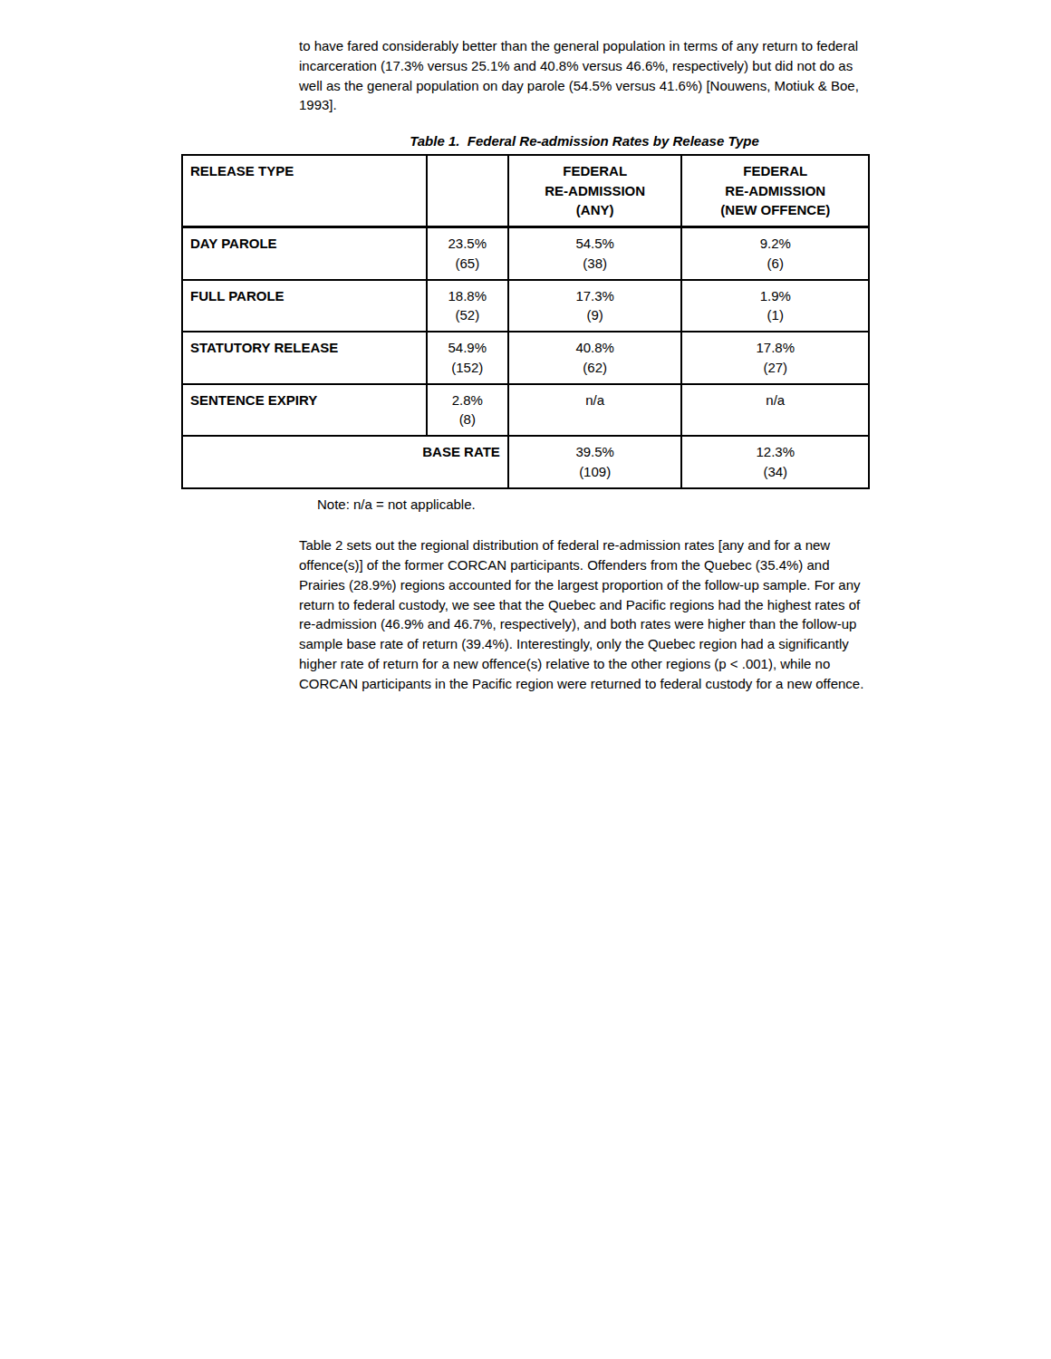to have fared considerably better than the general population in terms of any return to federal incarceration (17.3% versus 25.1% and 40.8% versus 46.6%, respectively) but did not do as well as the general population on day parole (54.5% versus 41.6%) [Nouwens, Motiuk & Boe, 1993].
Table 1. Federal Re-admission Rates by Release Type
| RELEASE TYPE | | FEDERAL RE-ADMISSION (ANY) | FEDERAL RE-ADMISSION (NEW OFFENCE) |
| --- | --- | --- | --- |
| DAY PAROLE | 23.5% (65) | 54.5% (38) | 9.2% (6) |
| FULL PAROLE | 18.8% (52) | 17.3% (9) | 1.9% (1) |
| STATUTORY RELEASE | 54.9% (152) | 40.8% (62) | 17.8% (27) |
| SENTENCE EXPIRY | 2.8% (8) | n/a | n/a |
| BASE RATE | 39.5% (109) | 12.3% (34) |
Note: n/a = not applicable.
Table 2 sets out the regional distribution of federal re-admission rates [any and for a new offence(s)] of the former CORCAN participants. Offenders from the Quebec (35.4%) and Prairies (28.9%) regions accounted for the largest proportion of the follow-up sample. For any return to federal custody, we see that the Quebec and Pacific regions had the highest rates of re-admission (46.9% and 46.7%, respectively), and both rates were higher than the follow-up sample base rate of return (39.4%). Interestingly, only the Quebec region had a significantly higher rate of return for a new offence(s) relative to the other regions (p < .001), while no CORCAN participants in the Pacific region were returned to federal custody for a new offence.